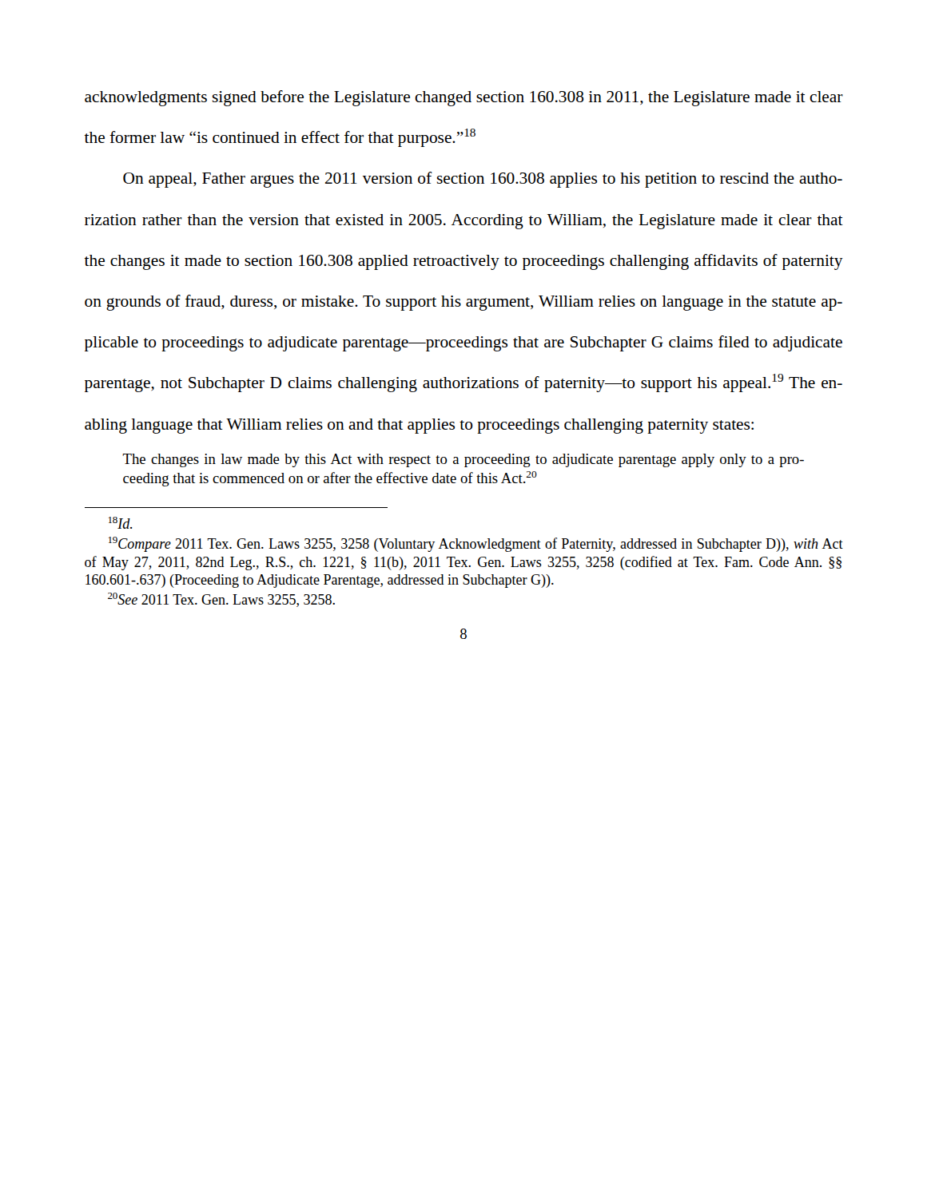acknowledgments signed before the Legislature changed section 160.308 in 2011, the Legislature made it clear the former law “is continued in effect for that purpose.”18
On appeal, Father argues the 2011 version of section 160.308 applies to his petition to rescind the authorization rather than the version that existed in 2005. According to William, the Legislature made it clear that the changes it made to section 160.308 applied retroactively to proceedings challenging affidavits of paternity on grounds of fraud, duress, or mistake. To support his argument, William relies on language in the statute applicable to proceedings to adjudicate parentage—proceedings that are Subchapter G claims filed to adjudicate parentage, not Subchapter D claims challenging authorizations of paternity—to support his appeal.19 The enabling language that William relies on and that applies to proceedings challenging paternity states:
The changes in law made by this Act with respect to a proceeding to adjudicate parentage apply only to a proceeding that is commenced on or after the effective date of this Act.20
18Id.
19Compare 2011 Tex. Gen. Laws 3255, 3258 (Voluntary Acknowledgment of Paternity, addressed in Subchapter D)), with Act of May 27, 2011, 82nd Leg., R.S., ch. 1221, § 11(b), 2011 Tex. Gen. Laws 3255, 3258 (codified at Tex. Fam. Code Ann. §§ 160.601-.637) (Proceeding to Adjudicate Parentage, addressed in Subchapter G)).
20See 2011 Tex. Gen. Laws 3255, 3258.
8